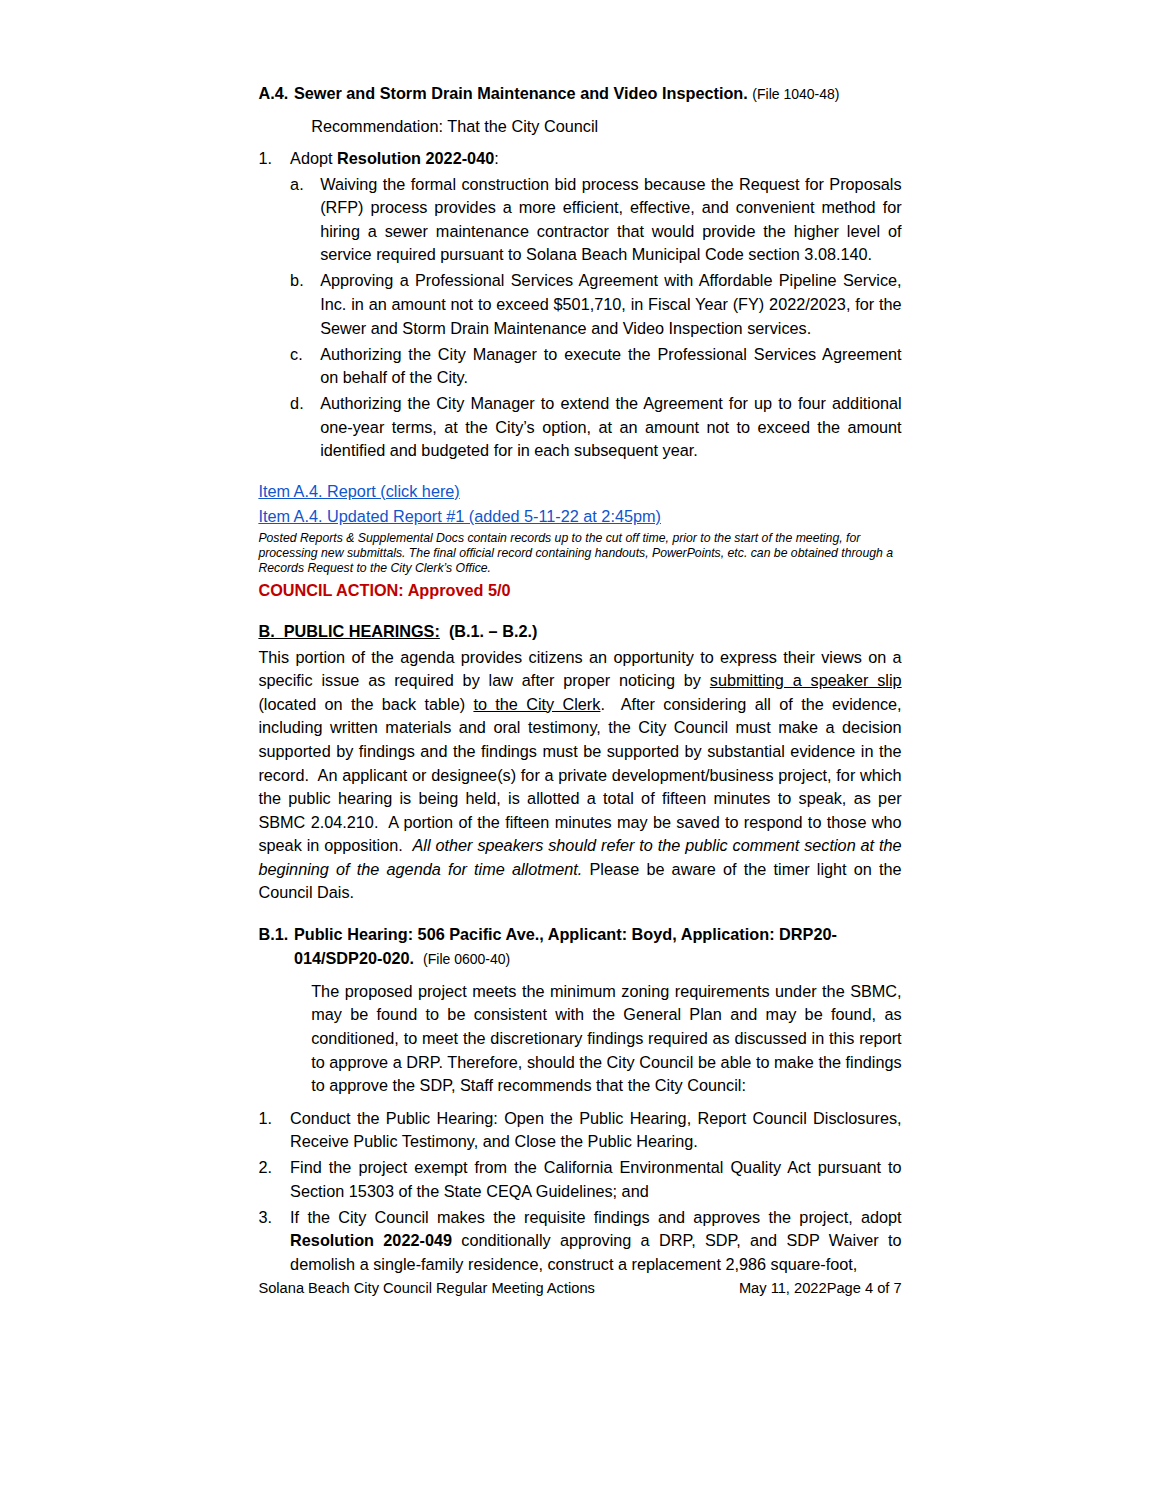A.4. Sewer and Storm Drain Maintenance and Video Inspection. (File 1040-48)
Recommendation: That the City Council
1. Adopt Resolution 2022-040:
a. Waiving the formal construction bid process because the Request for Proposals (RFP) process provides a more efficient, effective, and convenient method for hiring a sewer maintenance contractor that would provide the higher level of service required pursuant to Solana Beach Municipal Code section 3.08.140.
b. Approving a Professional Services Agreement with Affordable Pipeline Service, Inc. in an amount not to exceed $501,710, in Fiscal Year (FY) 2022/2023, for the Sewer and Storm Drain Maintenance and Video Inspection services.
c. Authorizing the City Manager to execute the Professional Services Agreement on behalf of the City.
d. Authorizing the City Manager to extend the Agreement for up to four additional one-year terms, at the City’s option, at an amount not to exceed the amount identified and budgeted for in each subsequent year.
Item A.4. Report (click here) Item A.4. Updated Report #1 (added 5-11-22 at 2:45pm)
Posted Reports & Supplemental Docs contain records up to the cut off time, prior to the start of the meeting, for processing new submittals. The final official record containing handouts, PowerPoints, etc. can be obtained through a Records Request to the City Clerk’s Office.
COUNCIL ACTION: Approved 5/0
B. PUBLIC HEARINGS: (B.1. – B.2.)
This portion of the agenda provides citizens an opportunity to express their views on a specific issue as required by law after proper noticing by submitting a speaker slip (located on the back table) to the City Clerk. After considering all of the evidence, including written materials and oral testimony, the City Council must make a decision supported by findings and the findings must be supported by substantial evidence in the record. An applicant or designee(s) for a private development/business project, for which the public hearing is being held, is allotted a total of fifteen minutes to speak, as per SBMC 2.04.210. A portion of the fifteen minutes may be saved to respond to those who speak in opposition. All other speakers should refer to the public comment section at the beginning of the agenda for time allotment. Please be aware of the timer light on the Council Dais.
B.1. Public Hearing: 506 Pacific Ave., Applicant: Boyd, Application: DRP20-014/SDP20-020. (File 0600-40)
The proposed project meets the minimum zoning requirements under the SBMC, may be found to be consistent with the General Plan and may be found, as conditioned, to meet the discretionary findings required as discussed in this report to approve a DRP. Therefore, should the City Council be able to make the findings to approve the SDP, Staff recommends that the City Council:
1. Conduct the Public Hearing: Open the Public Hearing, Report Council Disclosures, Receive Public Testimony, and Close the Public Hearing.
2. Find the project exempt from the California Environmental Quality Act pursuant to Section 15303 of the State CEQA Guidelines; and
3. If the City Council makes the requisite findings and approves the project, adopt Resolution 2022-049 conditionally approving a DRP, SDP, and SDP Waiver to demolish a single-family residence, construct a replacement 2,986 square-foot,
Solana Beach City Council Regular Meeting Actions
May 11, 2022
Page 4 of 7